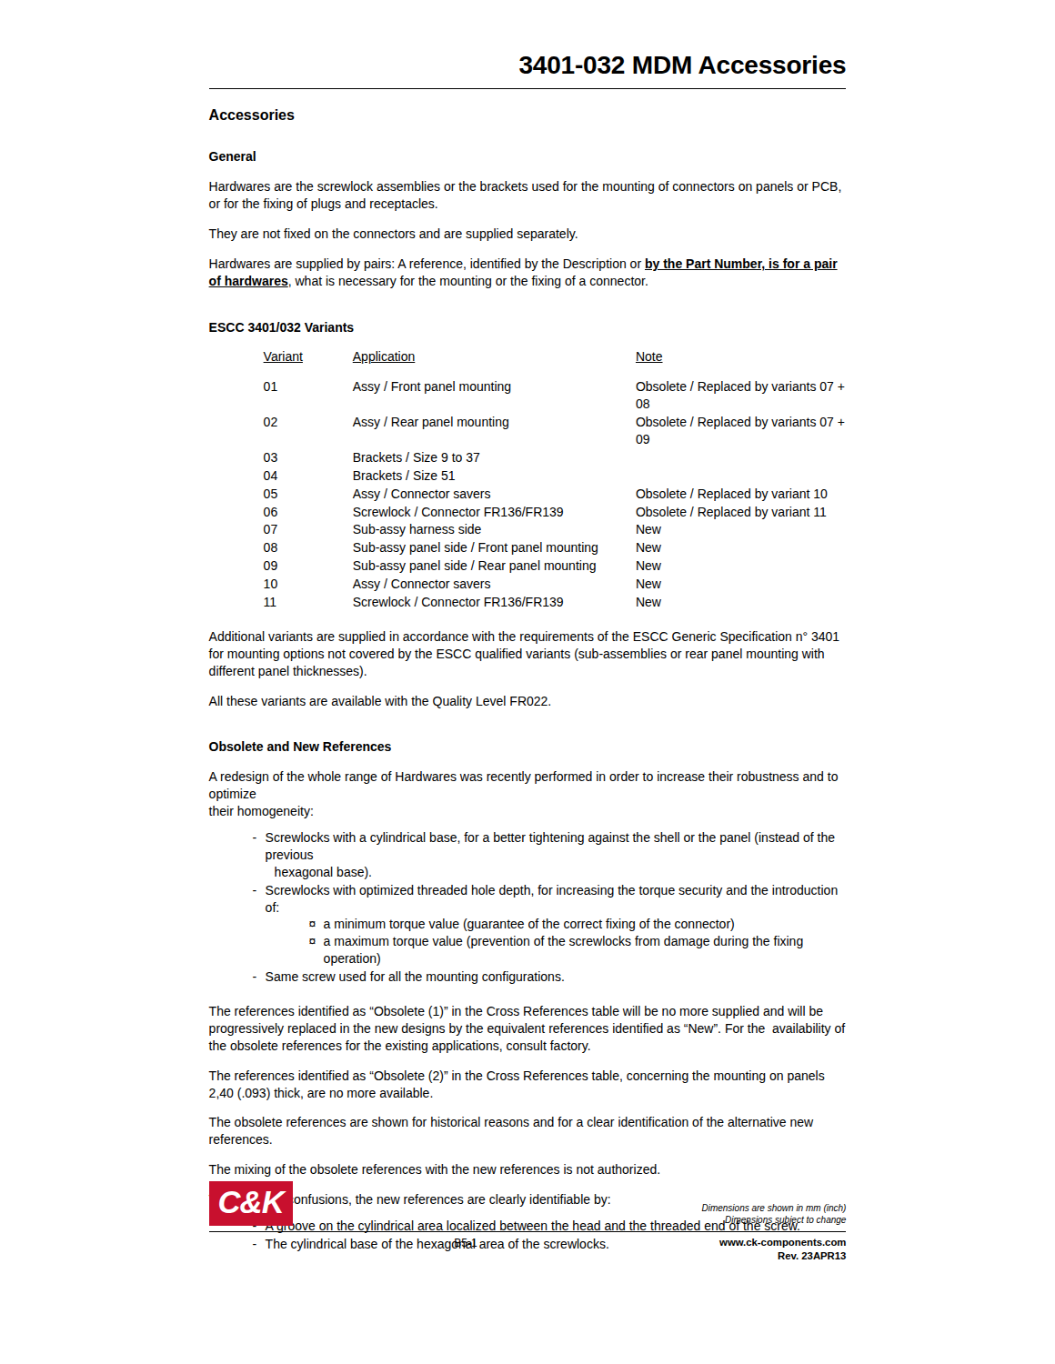3401-032 MDM Accessories
Accessories
General
Hardwares are the screwlock assemblies or the brackets used for the mounting of connectors on panels or PCB, or for the fixing of plugs and receptacles.
They are not fixed on the connectors and are supplied separately.
Hardwares are supplied by pairs: A reference, identified by the Description or by the Part Number, is for a pair of hardwares, what is necessary for the mounting or the fixing of a connector.
ESCC 3401/032 Variants
| Variant | Application | Note |
| --- | --- | --- |
| 01 | Assy / Front panel mounting | Obsolete / Replaced by variants 07 + 08 |
| 02 | Assy / Rear panel mounting | Obsolete / Replaced by variants 07 + 09 |
| 03 | Brackets / Size 9 to 37 | |
| 04 | Brackets / Size 51 | |
| 05 | Assy / Connector savers | Obsolete / Replaced by variant 10 |
| 06 | Screwlock / Connector FR136/FR139 | Obsolete / Replaced by variant 11 |
| 07 | Sub-assy harness side | New |
| 08 | Sub-assy panel side / Front panel mounting | New |
| 09 | Sub-assy panel side / Rear panel mounting | New |
| 10 | Assy / Connector savers | New |
| 11 | Screwlock / Connector FR136/FR139 | New |
Additional variants are supplied in accordance with the requirements of the ESCC Generic Specification n° 3401 for mounting options not covered by the ESCC qualified variants (sub-assemblies or rear panel mounting with different panel thicknesses).
All these variants are available with the Quality Level FR022.
Obsolete and New References
A redesign of the whole range of Hardwares was recently performed in order to increase their robustness and to optimize
their homogeneity:
Screwlocks with a cylindrical base, for a better tightening against the shell or the panel (instead of the previoushexagonal base).
Screwlocks with optimized threaded hole depth, for increasing the torque security and the introduction of:
a minimum torque value (guarantee of the correct fixing of the connector)
a maximum torque value (prevention of the screwlocks from damage during the fixing operation)
Same screw used for all the mounting configurations.
The references identified as “Obsolete (1)” in the Cross References table will be no more supplied and will be progressively replaced in the new designs by the equivalent references identified as “New”. For the availability of the obsolete references for the existing applications, consult factory.
The references identified as “Obsolete (2)” in the Cross References table, concerning the mounting on panels 2,40 (.093) thick, are no more available.
The obsolete references are shown for historical reasons and for a clear identification of the alternative new references.
The mixing of the obsolete references with the new references is not authorized.
To avoid any confusions, the new references are clearly identifiable by:
A groove on the cylindrical area localized between the head and the threaded end of the screw.
The cylindrical base of the hexagonal area of the screwlocks.
C&K
Dimensions are shown in mm (inch)
Dimensions subject to change
B5-1
www.ck-components.com
Rev. 23APR13